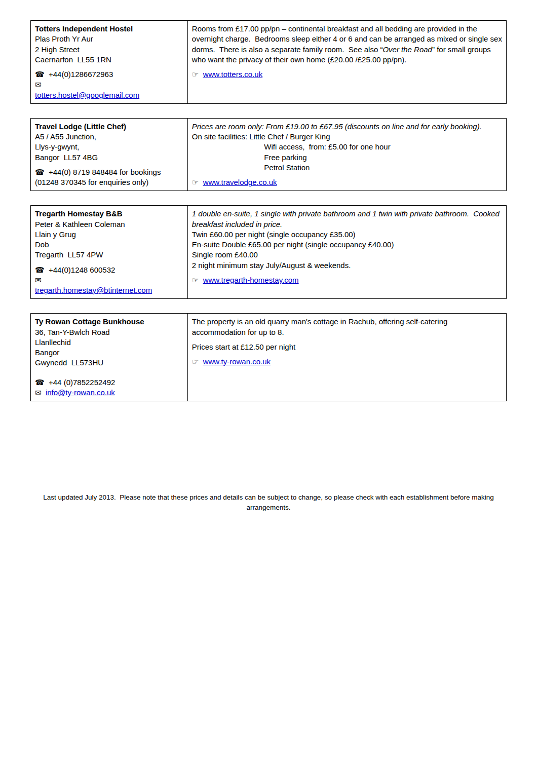| Totters Independent Hostel Plas Proth Yr Aur 2 High Street Caernarfon LL55 1RN ☎ +44(0)1286672963 ✉ totters.hostel@googlemail.com | Rooms from £17.00 pp/pn – continental breakfast and all bedding are provided in the overnight charge. Bedrooms sleep either 4 or 6 and can be arranged as mixed or single sex dorms. There is also a separate family room. See also “ Over the Road ” for small groups who want the privacy of their own home (£20.00 /£25.00 pp/pn). ☞ www.totters.co.uk |
| Travel Lodge (Little Chef) A5 / A55 Junction, Llys-y-gwynt, Bangor LL57 4BG ☎ +44(0) 8719 848484 for bookings (01248 370345 for enquiries only) | Prices are room only: From £19.00 to £67.95 (discounts on line and for early booking). On site facilities: Little Chef / Burger King Wifi access, from: £5.00 for one hour Free parking Petrol Station ☞ www.travelodge.co.uk |
| Tregarth Homestay B&B Peter & Kathleen Coleman Llain y Grug Dob Tregarth LL57 4PW ☎ +44(0)1248 600532 ✉ tregarth.homestay@btinternet.com | 1 double en-suite, 1 single with private bathroom and 1 twin with private bathroom. Cooked breakfast included in price. Twin £60.00 per night (single occupancy £35.00) En-suite Double £65.00 per night (single occupancy £40.00) Single room £40.00 2 night minimum stay July/August & weekends. ☞ www.tregarth-homestay.com |
| Ty Rowan Cottage Bunkhouse 36, Tan-Y-Bwlch Road Llanllechid Bangor Gwynedd LL573HU ☎ +44 (0)7852252492 ✉ info@ty-rowan.co.uk | The property is an old quarry man's cottage in Rachub, offering self-catering accommodation for up to 8. Prices start at £12.50 per night ☞ www.ty-rowan.co.uk |
Last updated July 2013. Please note that these prices and details can be subject to change, so please check with each establishment before making arrangements.